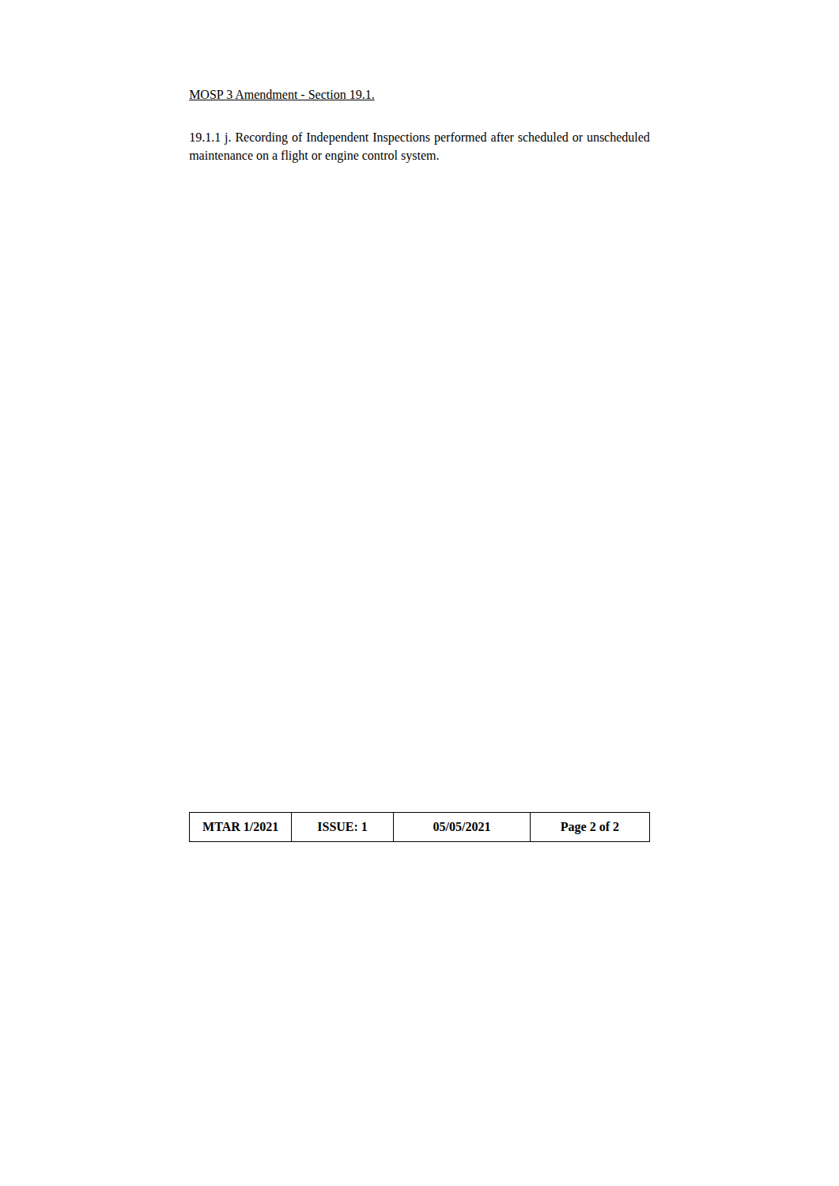MOSP 3 Amendment - Section 19.1.
19.1.1 j. Recording of Independent Inspections performed after scheduled or unscheduled maintenance on a flight or engine control system.
| MTAR 1/2021 | ISSUE: 1 | 05/05/2021 | Page 2 of 2 |